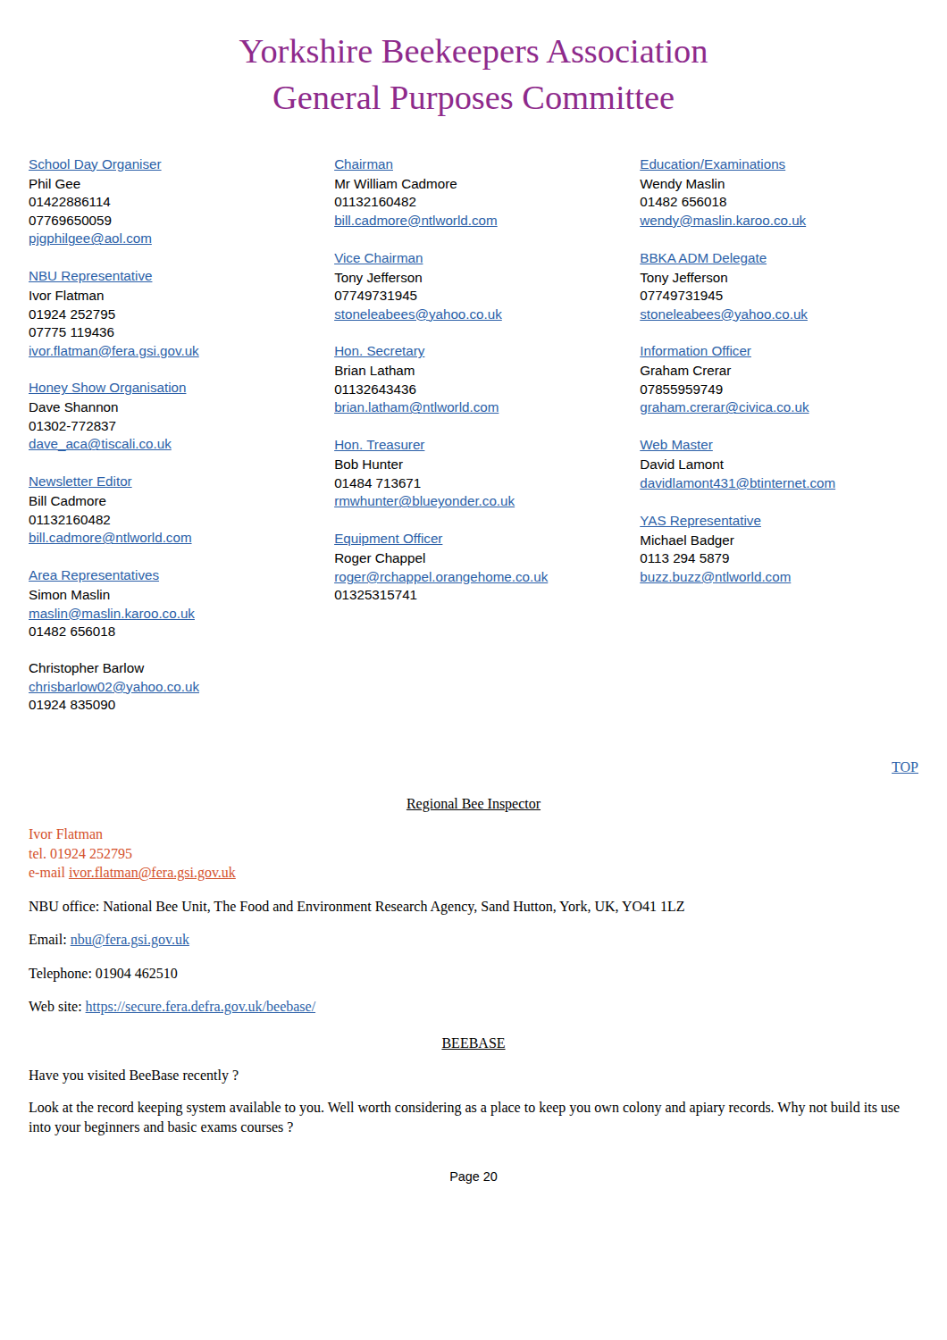Yorkshire Beekeepers AssociationGeneral Purposes Committee
School Day Organiser
Phil Gee
01422886114
07769650059
pjgphilgee@aol.com
NBU Representative
Ivor Flatman
01924 252795
07775 119436
ivor.flatman@fera.gsi.gov.uk
Honey Show Organisation
Dave Shannon
01302-772837
dave_aca@tiscali.co.uk
Newsletter Editor
Bill Cadmore
01132160482
bill.cadmore@ntlworld.com
Area Representatives
Simon Maslin
maslin@maslin.karoo.co.uk
01482 656018
Christopher Barlow
chrisbarlow02@yahoo.co.uk
01924 835090
Chairman
Mr William Cadmore
01132160482
bill.cadmore@ntlworld.com
Vice Chairman
Tony Jefferson
07749731945
stoneleabees@yahoo.co.uk
Hon. Secretary
Brian Latham
01132643436
brian.latham@ntlworld.com
Hon. Treasurer
Bob Hunter
01484 713671
rmwhunter@blueyonder.co.uk
Equipment Officer
Roger Chappel
roger@rchappel.orangehome.co.uk
01325315741
Education/Examinations
Wendy Maslin
01482 656018
wendy@maslin.karoo.co.uk
BBKA ADM Delegate
Tony Jefferson
07749731945
stoneleabees@yahoo.co.uk
Information Officer
Graham Crerar
07855959749
graham.crerar@civica.co.uk
Web Master
David Lamont
davidlamont431@btinternet.com
YAS Representative
Michael Badger
0113 294 5879
buzz.buzz@ntlworld.com
TOP
Regional Bee Inspector
Ivor Flatman
tel. 01924 252795
e-mail ivor.flatman@fera.gsi.gov.uk
NBU office: National Bee Unit, The Food and Environment Research Agency, Sand Hutton, York, UK, YO41 1LZ
Email: nbu@fera.gsi.gov.uk
Telephone: 01904 462510
Web site: https://secure.fera.defra.gov.uk/beebase/
BEEBASE
Have you visited BeeBase recently ?
Look at the record keeping system available to you. Well worth considering as a place to keep you own colony and apiary records. Why not build its use into your beginners and basic exams courses ?
Page 20